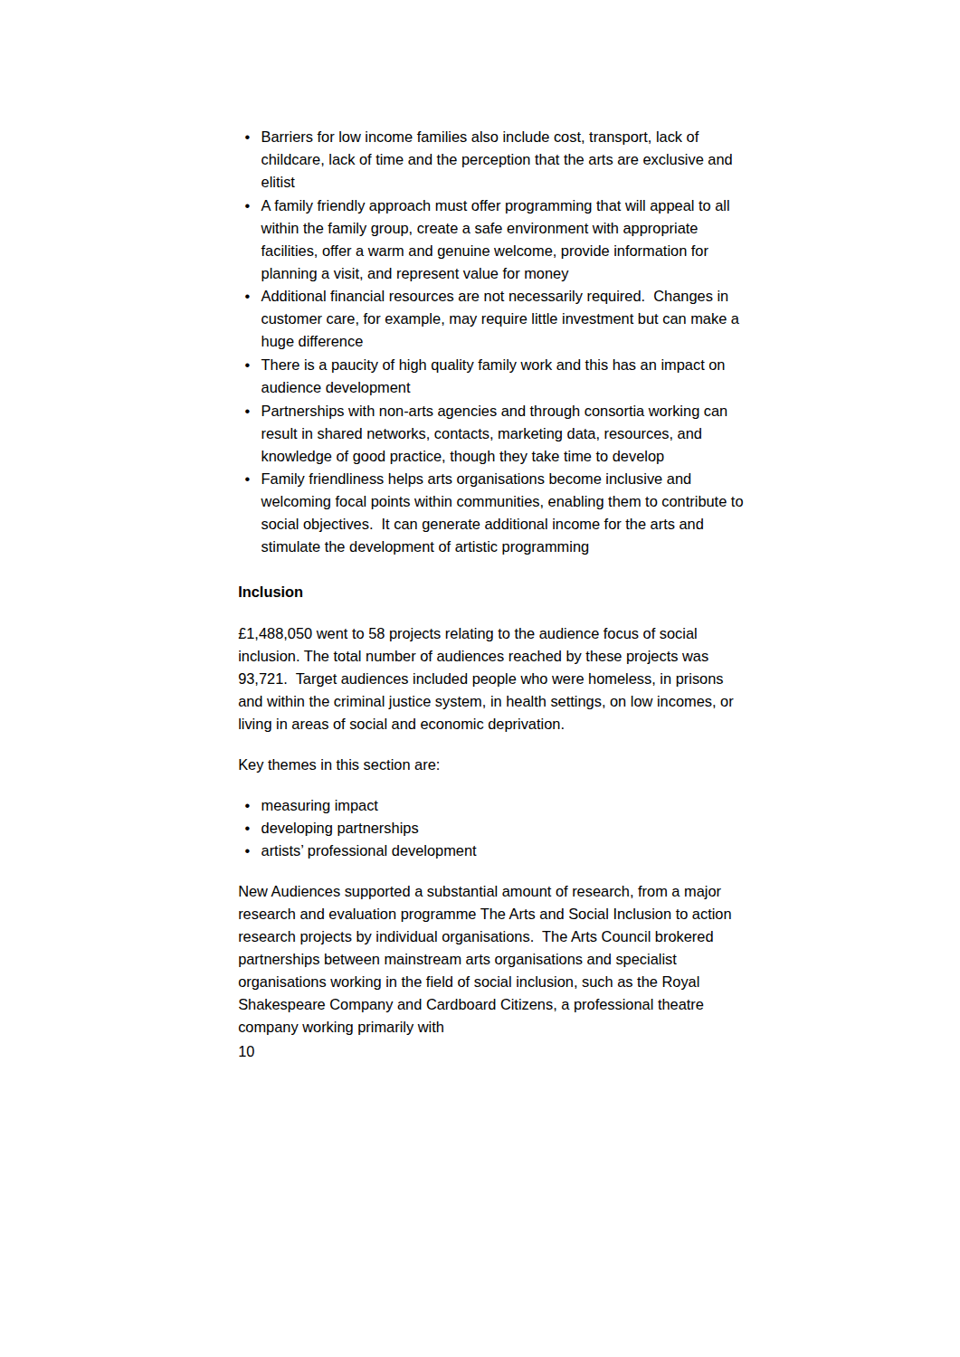Barriers for low income families also include cost, transport, lack of childcare, lack of time and the perception that the arts are exclusive and elitist
A family friendly approach must offer programming that will appeal to all within the family group, create a safe environment with appropriate facilities, offer a warm and genuine welcome, provide information for planning a visit, and represent value for money
Additional financial resources are not necessarily required. Changes in customer care, for example, may require little investment but can make a huge difference
There is a paucity of high quality family work and this has an impact on audience development
Partnerships with non-arts agencies and through consortia working can result in shared networks, contacts, marketing data, resources, and knowledge of good practice, though they take time to develop
Family friendliness helps arts organisations become inclusive and welcoming focal points within communities, enabling them to contribute to social objectives. It can generate additional income for the arts and stimulate the development of artistic programming
Inclusion
£1,488,050 went to 58 projects relating to the audience focus of social inclusion. The total number of audiences reached by these projects was 93,721. Target audiences included people who were homeless, in prisons and within the criminal justice system, in health settings, on low incomes, or living in areas of social and economic deprivation.
Key themes in this section are:
measuring impact
developing partnerships
artists’ professional development
New Audiences supported a substantial amount of research, from a major research and evaluation programme The Arts and Social Inclusion to action research projects by individual organisations. The Arts Council brokered partnerships between mainstream arts organisations and specialist organisations working in the field of social inclusion, such as the Royal Shakespeare Company and Cardboard Citizens, a professional theatre company working primarily with
10